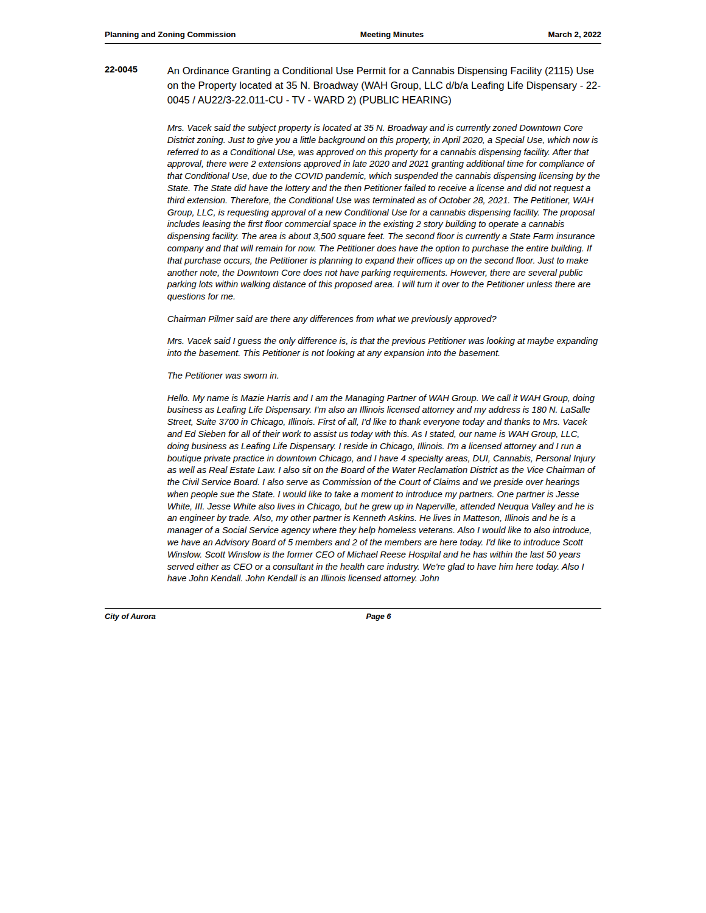Planning and Zoning Commission
Meeting Minutes
March 2, 2022
22-0045
An Ordinance Granting a Conditional Use Permit for a Cannabis Dispensing Facility (2115) Use on the Property located at 35 N. Broadway (WAH Group, LLC d/b/a Leafing Life Dispensary - 22-0045 / AU22/3-22.011-CU - TV - WARD 2) (PUBLIC HEARING)
Mrs. Vacek said the subject property is located at 35 N. Broadway and is currently zoned Downtown Core District zoning. Just to give you a little background on this property, in April 2020, a Special Use, which now is referred to as a Conditional Use, was approved on this property for a cannabis dispensing facility. After that approval, there were 2 extensions approved in late 2020 and 2021 granting additional time for compliance of that Conditional Use, due to the COVID pandemic, which suspended the cannabis dispensing licensing by the State. The State did have the lottery and the then Petitioner failed to receive a license and did not request a third extension. Therefore, the Conditional Use was terminated as of October 28, 2021. The Petitioner, WAH Group, LLC, is requesting approval of a new Conditional Use for a cannabis dispensing facility. The proposal includes leasing the first floor commercial space in the existing 2 story building to operate a cannabis dispensing facility. The area is about 3,500 square feet. The second floor is currently a State Farm insurance company and that will remain for now. The Petitioner does have the option to purchase the entire building. If that purchase occurs, the Petitioner is planning to expand their offices up on the second floor. Just to make another note, the Downtown Core does not have parking requirements. However, there are several public parking lots within walking distance of this proposed area. I will turn it over to the Petitioner unless there are questions for me.
Chairman Pilmer said are there any differences from what we previously approved?
Mrs. Vacek said I guess the only difference is, is that the previous Petitioner was looking at maybe expanding into the basement. This Petitioner is not looking at any expansion into the basement.
The Petitioner was sworn in.
Hello. My name is Mazie Harris and I am the Managing Partner of WAH Group. We call it WAH Group, doing business as Leafing Life Dispensary. I'm also an Illinois licensed attorney and my address is 180 N. LaSalle Street, Suite 3700 in Chicago, Illinois. First of all, I'd like to thank everyone today and thanks to Mrs. Vacek and Ed Sieben for all of their work to assist us today with this. As I stated, our name is WAH Group, LLC, doing business as Leafing Life Dispensary. I reside in Chicago, Illinois. I'm a licensed attorney and I run a boutique private practice in downtown Chicago, and I have 4 specialty areas, DUI, Cannabis, Personal Injury as well as Real Estate Law. I also sit on the Board of the Water Reclamation District as the Vice Chairman of the Civil Service Board. I also serve as Commission of the Court of Claims and we preside over hearings when people sue the State. I would like to take a moment to introduce my partners. One partner is Jesse White, III. Jesse White also lives in Chicago, but he grew up in Naperville, attended Neuqua Valley and he is an engineer by trade. Also, my other partner is Kenneth Askins. He lives in Matteson, Illinois and he is a manager of a Social Service agency where they help homeless veterans. Also I would like to also introduce, we have an Advisory Board of 5 members and 2 of the members are here today. I'd like to introduce Scott Winslow. Scott Winslow is the former CEO of Michael Reese Hospital and he has within the last 50 years served either as CEO or a consultant in the health care industry. We're glad to have him here today. Also I have John Kendall. John Kendall is an Illinois licensed attorney. John
City of Aurora
Page 6